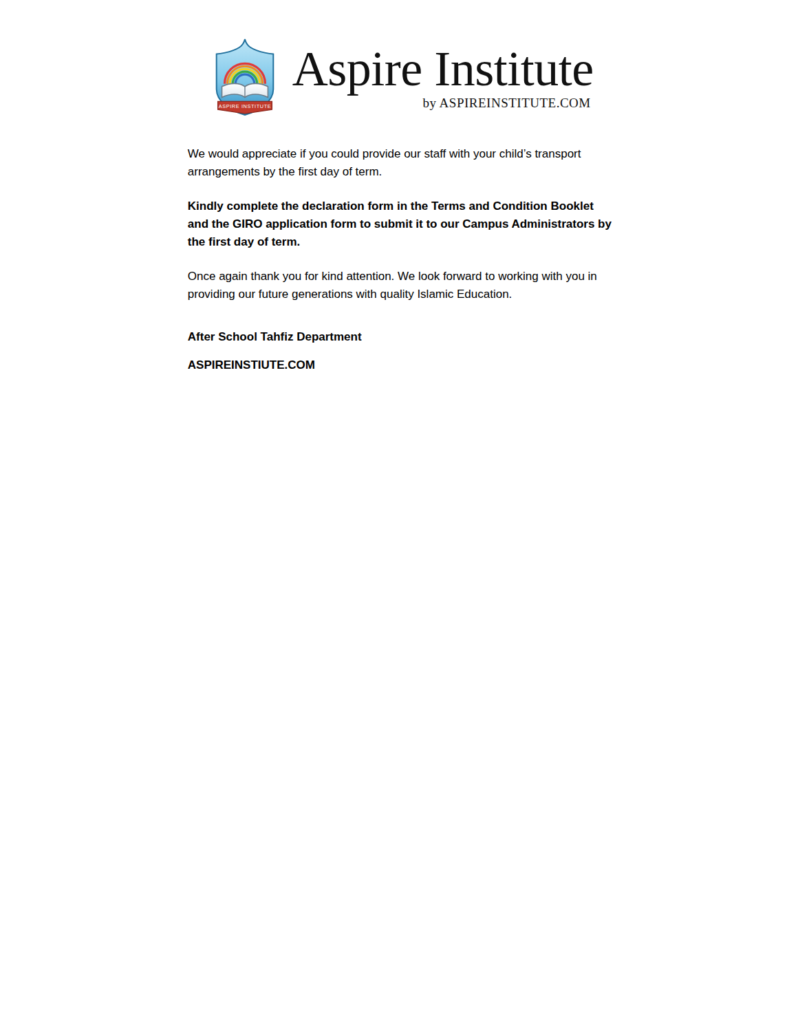ASPIRE INSTITUTE
Aspire Institute by ASPIREINSTITUTE.COM
We would appreciate if you could provide our staff with your child’s transport arrangements by the first day of term.
Kindly complete the declaration form in the Terms and Condition Booklet and the GIRO application form to submit it to our Campus Administrators by the first day of term.
Once again thank you for kind attention. We look forward to working with you in providing our future generations with quality Islamic Education.
After School Tahfiz Department
ASPIREINSTIUTE.COM